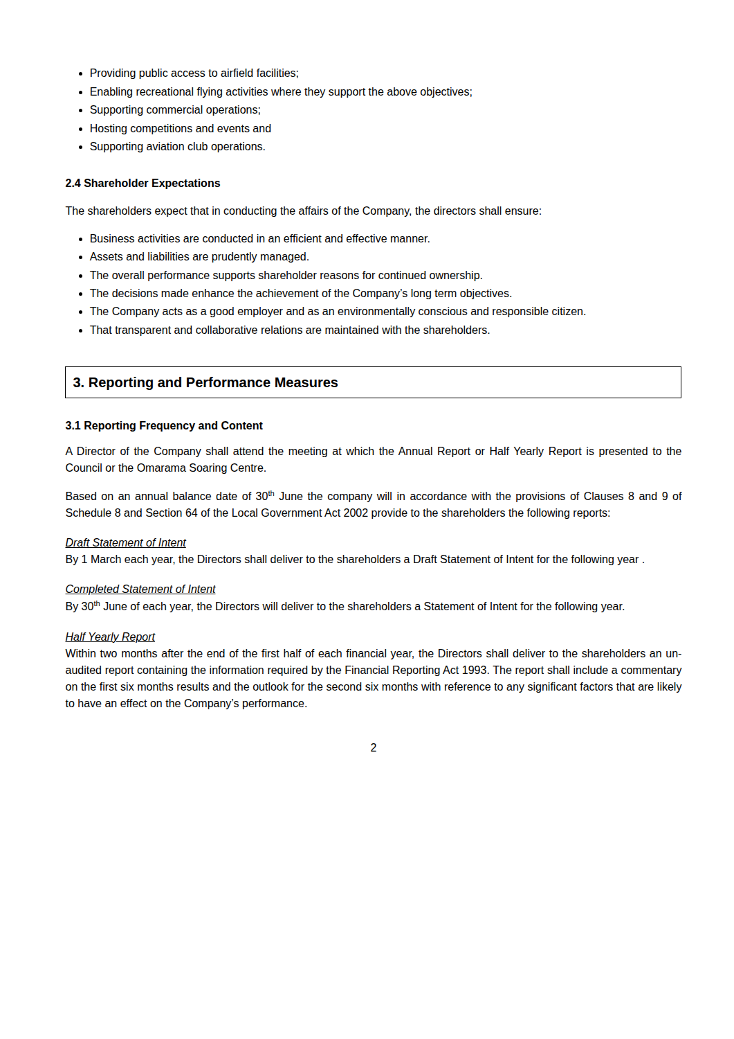Providing public access to airfield facilities;
Enabling recreational flying activities where they support the above objectives;
Supporting commercial operations;
Hosting competitions and events and
Supporting aviation club operations.
2.4 Shareholder Expectations
The shareholders expect that in conducting the affairs of the Company, the directors shall ensure:
Business activities are conducted in an efficient and effective manner.
Assets and liabilities are prudently managed.
The overall performance supports shareholder reasons for continued ownership.
The decisions made enhance the achievement of the Company’s long term objectives.
The Company acts as a good employer and as an environmentally conscious and responsible citizen.
That transparent and collaborative relations are maintained with the shareholders.
3. Reporting and Performance Measures
3.1 Reporting Frequency and Content
A Director of the Company shall attend the meeting at which the Annual Report or Half Yearly Report is presented to the Council or the Omarama Soaring Centre.
Based on an annual balance date of 30th June the company will in accordance with the provisions of Clauses 8 and 9 of Schedule 8 and Section 64 of the Local Government Act 2002 provide to the shareholders the following reports:
Draft Statement of Intent
By 1 March each year, the Directors shall deliver to the shareholders a Draft Statement of Intent for the following year .
Completed Statement of Intent
By 30th June of each year, the Directors will deliver to the shareholders a Statement of Intent for the following year.
Half Yearly Report
Within two months after the end of the first half of each financial year, the Directors shall deliver to the shareholders an un-audited report containing the information required by the Financial Reporting Act 1993. The report shall include a commentary on the first six months results and the outlook for the second six months with reference to any significant factors that are likely to have an effect on the Company’s performance.
2